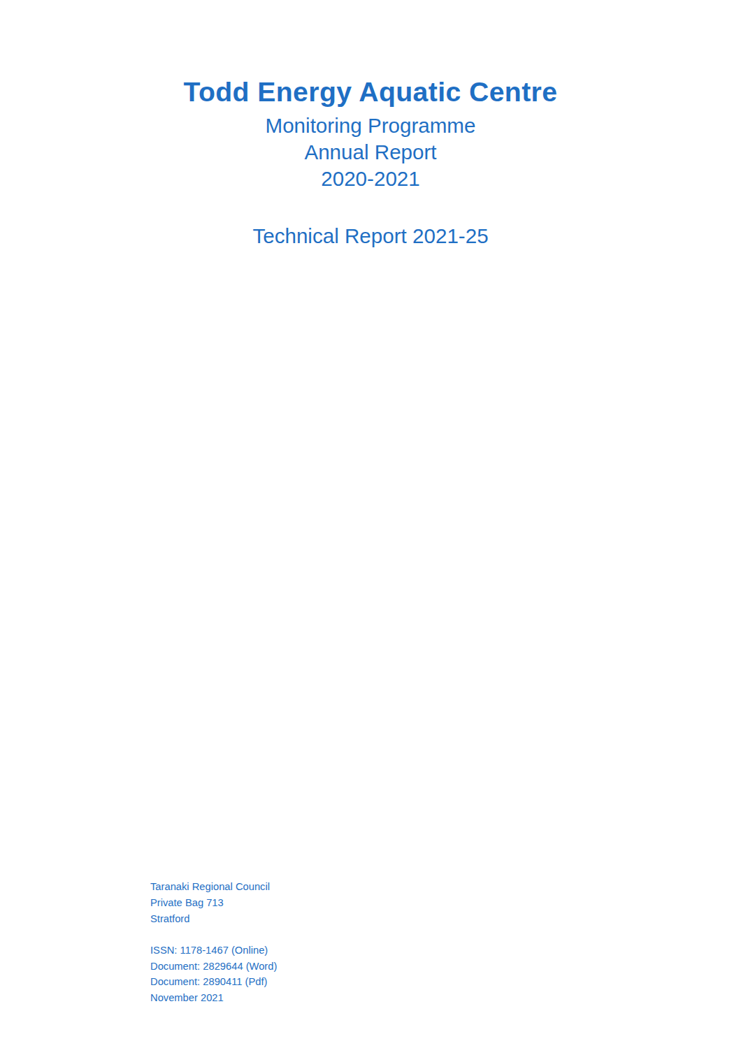Todd Energy Aquatic Centre
Monitoring Programme Annual Report 2020-2021
Technical Report 2021-25
Taranaki Regional Council
Private Bag 713
Stratford
ISSN: 1178-1467 (Online)
Document: 2829644 (Word)
Document: 2890411 (Pdf)
November 2021